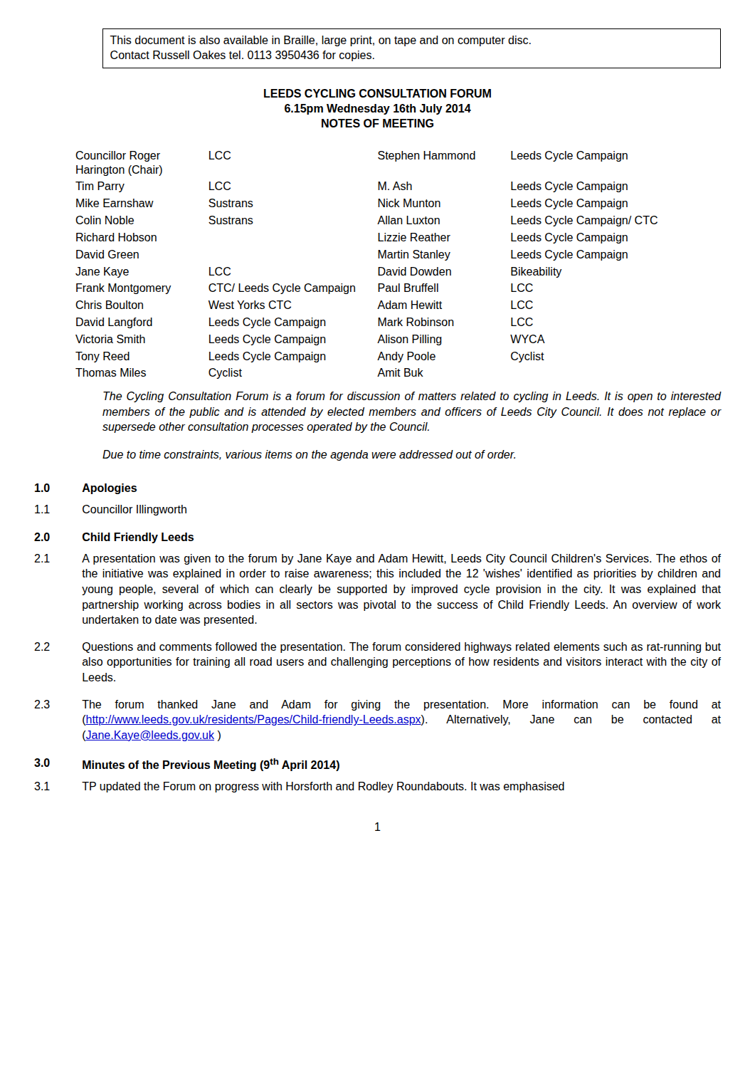This document is also available in Braille, large print, on tape and on computer disc.
Contact Russell Oakes tel. 0113 3950436 for copies.
LEEDS CYCLING CONSULTATION FORUM 6.15pm Wednesday 16th July 2014 NOTES OF MEETING
| Councillor Roger Harington (Chair) | LCC | Stephen Hammond | Leeds Cycle Campaign |
| Tim Parry | LCC | M. Ash | Leeds Cycle Campaign |
| Mike Earnshaw | Sustrans | Nick Munton | Leeds Cycle Campaign |
| Colin Noble | Sustrans | Allan Luxton | Leeds Cycle Campaign/ CTC |
| Richard Hobson | | Lizzie Reather | Leeds Cycle Campaign |
| David Green | | Martin Stanley | Leeds Cycle Campaign |
| Jane Kaye | LCC | David Dowden | Bikeability |
| Frank Montgomery | CTC/ Leeds Cycle Campaign | Paul Bruffell | LCC |
| Chris Boulton | West Yorks CTC | Adam Hewitt | LCC |
| David Langford | Leeds Cycle Campaign | Mark Robinson | LCC |
| Victoria Smith | Leeds Cycle Campaign | Alison Pilling | WYCA |
| Tony Reed | Leeds Cycle Campaign | Andy Poole | Cyclist |
| Thomas Miles | Cyclist | Amit Buk | |
The Cycling Consultation Forum is a forum for discussion of matters related to cycling in Leeds. It is open to interested members of the public and is attended by elected members and officers of Leeds City Council. It does not replace or supersede other consultation processes operated by the Council.
Due to time constraints, various items on the agenda were addressed out of order.
1.0 Apologies
1.1 Councillor Illingworth
2.0 Child Friendly Leeds
2.1 A presentation was given to the forum by Jane Kaye and Adam Hewitt, Leeds City Council Children's Services. The ethos of the initiative was explained in order to raise awareness; this included the 12 'wishes' identified as priorities by children and young people, several of which can clearly be supported by improved cycle provision in the city. It was explained that partnership working across bodies in all sectors was pivotal to the success of Child Friendly Leeds. An overview of work undertaken to date was presented.
2.2 Questions and comments followed the presentation. The forum considered highways related elements such as rat-running but also opportunities for training all road users and challenging perceptions of how residents and visitors interact with the city of Leeds.
2.3 The forum thanked Jane and Adam for giving the presentation. More information can be found at (http://www.leeds.gov.uk/residents/Pages/Child-friendly-Leeds.aspx). Alternatively, Jane can be contacted at (Jane.Kaye@leeds.gov.uk )
3.0 Minutes of the Previous Meeting (9th April 2014)
3.1 TP updated the Forum on progress with Horsforth and Rodley Roundabouts. It was emphasised
1